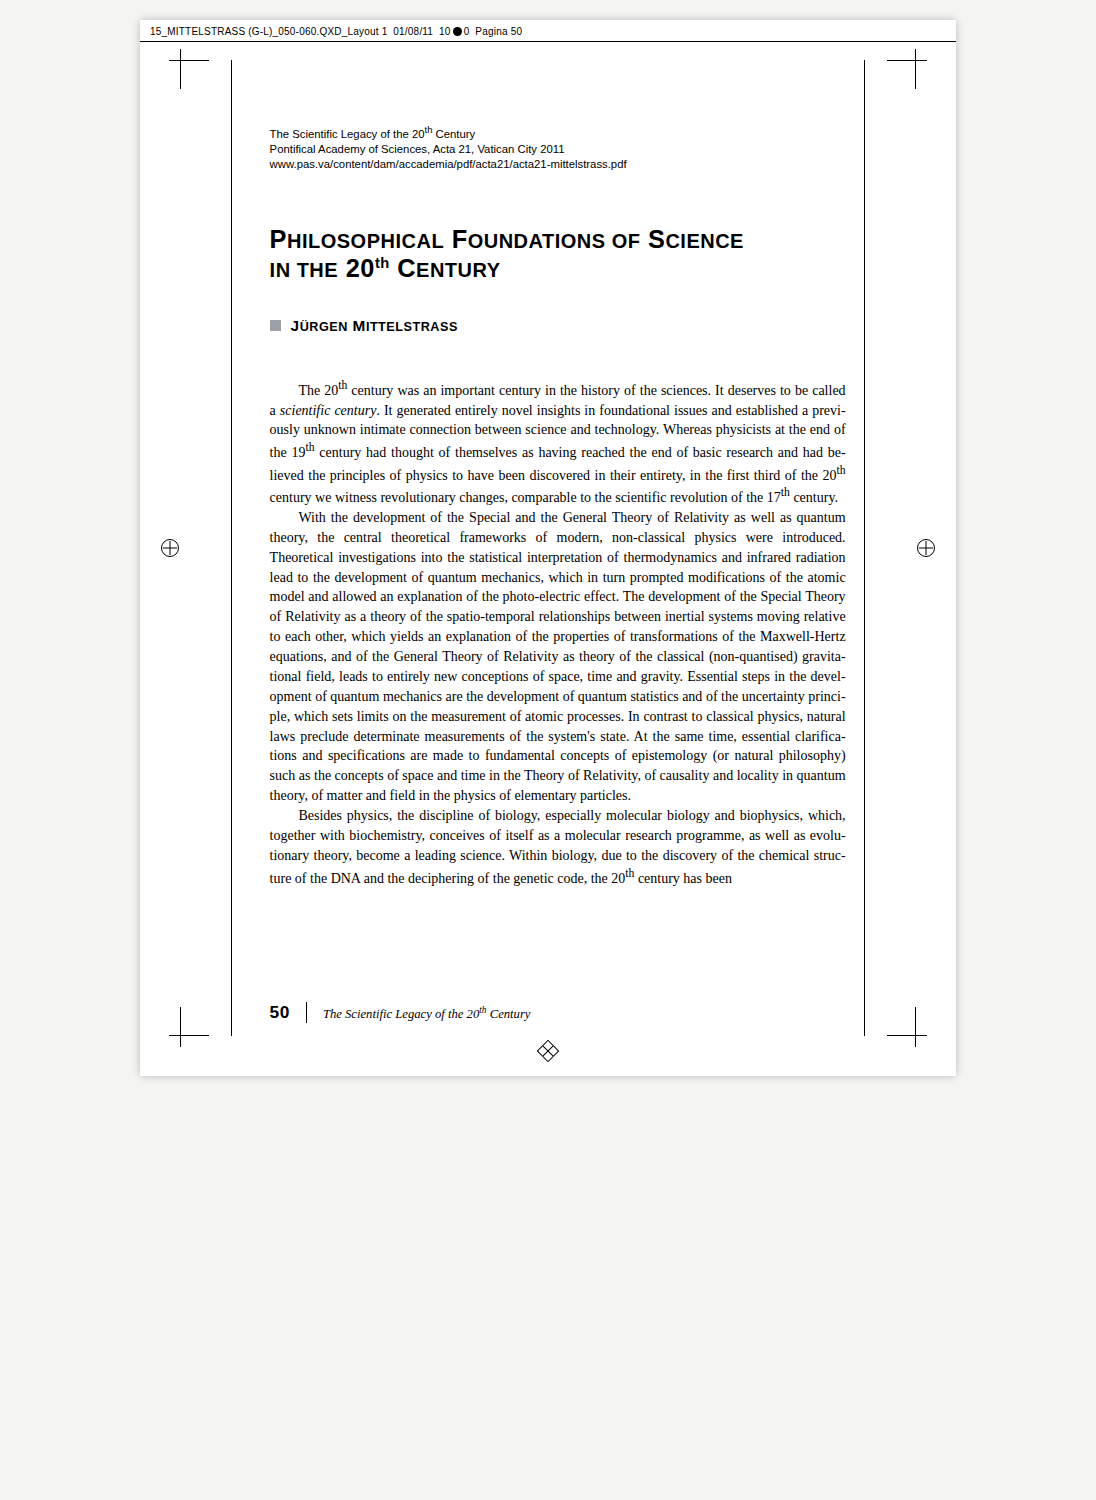15_MITTELSTRASS (G-L)_050-060.QXD_Layout 1 01/08/11 10 0 Pagina 50
The Scientific Legacy of the 20th Century
Pontifical Academy of Sciences, Acta 21, Vatican City 2011
www.pas.va/content/dam/accademia/pdf/acta21/acta21-mittelstrass.pdf
PHILOSOPHICAL FOUNDATIONS OF SCIENCE
IN THE 20th CENTURY
JÜRGEN MITTELSTRASS
The 20th century was an important century in the history of the sciences. It deserves to be called a scientific century. It generated entirely novel insights in foundational issues and established a previously unknown intimate connection between science and technology. Whereas physicists at the end of the 19th century had thought of themselves as having reached the end of basic research and had believed the principles of physics to have been discovered in their entirety, in the first third of the 20th century we witness revolutionary changes, comparable to the scientific revolution of the 17th century.
With the development of the Special and the General Theory of Relativity as well as quantum theory, the central theoretical frameworks of modern, non-classical physics were introduced. Theoretical investigations into the statistical interpretation of thermodynamics and infrared radiation lead to the development of quantum mechanics, which in turn prompted modifications of the atomic model and allowed an explanation of the photo-electric effect. The development of the Special Theory of Relativity as a theory of the spatio-temporal relationships between inertial systems moving relative to each other, which yields an explanation of the properties of transformations of the Maxwell-Hertz equations, and of the General Theory of Relativity as theory of the classical (non-quantised) gravitational field, leads to entirely new conceptions of space, time and gravity. Essential steps in the development of quantum mechanics are the development of quantum statistics and of the uncertainty principle, which sets limits on the measurement of atomic processes. In contrast to classical physics, natural laws preclude determinate measurements of the system's state. At the same time, essential clarifications and specifications are made to fundamental concepts of epistemology (or natural philosophy) such as the concepts of space and time in the Theory of Relativity, of causality and locality in quantum theory, of matter and field in the physics of elementary particles.
Besides physics, the discipline of biology, especially molecular biology and biophysics, which, together with biochemistry, conceives of itself as a molecular research programme, as well as evolutionary theory, become a leading science. Within biology, due to the discovery of the chemical structure of the DNA and the deciphering of the genetic code, the 20th century has been
50 The Scientific Legacy of the 20th Century